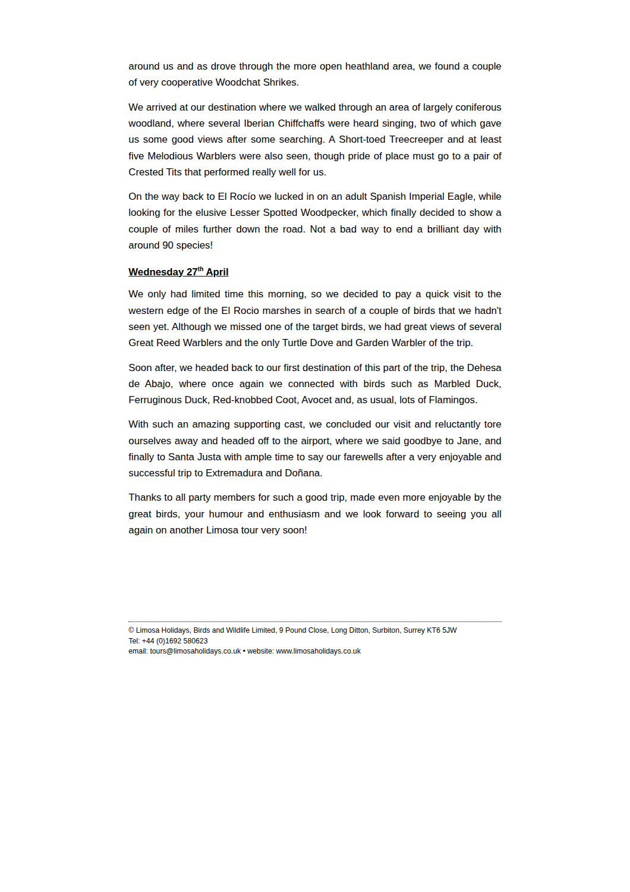around us and as drove through the more open heathland area, we found a couple of very cooperative Woodchat Shrikes.
We arrived at our destination where we walked through an area of largely coniferous woodland, where several Iberian Chiffchaffs were heard singing, two of which gave us some good views after some searching. A Short-toed Treecreeper and at least five Melodious Warblers were also seen, though pride of place must go to a pair of Crested Tits that performed really well for us.
On the way back to El Rocío we lucked in on an adult Spanish Imperial Eagle, while looking for the elusive Lesser Spotted Woodpecker, which finally decided to show a couple of miles further down the road. Not a bad way to end a brilliant day with around 90 species!
Wednesday 27th April
We only had limited time this morning, so we decided to pay a quick visit to the western edge of the El Rocio marshes in search of a couple of birds that we hadn't seen yet. Although we missed one of the target birds, we had great views of several Great Reed Warblers and the only Turtle Dove and Garden Warbler of the trip.
Soon after, we headed back to our first destination of this part of the trip, the Dehesa de Abajo, where once again we connected with birds such as Marbled Duck, Ferruginous Duck, Red-knobbed Coot, Avocet and, as usual, lots of Flamingos.
With such an amazing supporting cast, we concluded our visit and reluctantly tore ourselves away and headed off to the airport, where we said goodbye to Jane, and finally to Santa Justa with ample time to say our farewells after a very enjoyable and successful trip to Extremadura and Doñana.
Thanks to all party members for such a good trip, made even more enjoyable by the great birds, your humour and enthusiasm and we look forward to seeing you all again on another Limosa tour very soon!
© Limosa Holidays, Birds and Wildlife Limited, 9 Pound Close, Long Ditton, Surbiton, Surrey KT6 5JW
Tel: +44 (0)1692 580623
email: tours@limosaholidays.co.uk • website: www.limosaholidays.co.uk